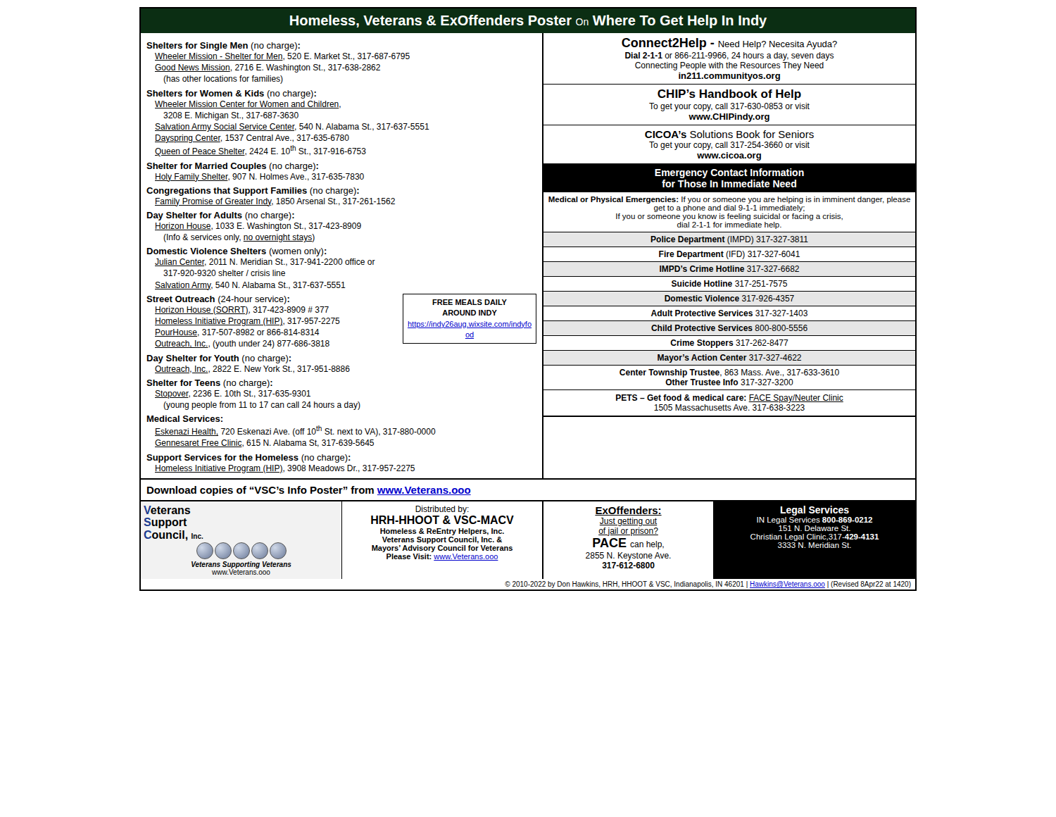Homeless, Veterans & ExOffenders Poster On Where To Get Help In Indy
Shelters for Single Men (no charge):
Wheeler Mission - Shelter for Men, 520 E. Market St., 317-687-6795
Good News Mission, 2716 E. Washington St., 317-638-2862
(has other locations for families)
Shelters for Women & Kids (no charge):
Wheeler Mission Center for Women and Children,
3208 E. Michigan St., 317-687-3630
Salvation Army Social Service Center, 540 N. Alabama St., 317-637-5551
Dayspring Center, 1537 Central Ave., 317-635-6780
Queen of Peace Shelter, 2424 E. 10th St., 317-916-6753
Shelter for Married Couples (no charge):
Holy Family Shelter, 907 N. Holmes Ave., 317-635-7830
Congregations that Support Families (no charge):
Family Promise of Greater Indy, 1850 Arsenal St., 317-261-1562
Day Shelter for Adults (no charge):
Horizon House, 1033 E. Washington St., 317-423-8909
(Info & services only, no overnight stays)
Domestic Violence Shelters (women only):
Julian Center, 2011 N. Meridian St., 317-941-2200 office or
317-920-9320 shelter / crisis line
Salvation Army, 540 N. Alabama St., 317-637-5551
FREE MEALS DAILY AROUND INDY https://indy26aug.wixsite.com/indyfood
Street Outreach (24-hour service):
Horizon House (SORRT), 317-423-8909 # 377
Homeless Initiative Program (HIP), 317-957-2275
PourHouse, 317-507-8982 or 866-814-8314
Outreach, Inc., (youth under 24) 877-686-3818
Day Shelter for Youth (no charge):
Outreach, Inc., 2822 E. New York St., 317-951-8886
Shelter for Teens (no charge):
Stopover, 2236 E. 10th St., 317-635-9301
(young people from 11 to 17 can call 24 hours a day)
Medical Services:
Eskenazi Health, 720 Eskenazi Ave. (off 10th St. next to VA), 317-880-0000
Gennesaret Free Clinic, 615 N. Alabama St, 317-639-5645
Support Services for the Homeless (no charge):
Homeless Initiative Program (HIP), 3908 Meadows Dr., 317-957-2275
Connect2Help - Need Help? Necesita Ayuda?
Dial 2-1-1 or 866-211-9966, 24 hours a day, seven days
Connecting People with the Resources They Need
in211.communityos.org
CHIP’s Handbook of Help
To get your copy, call 317-630-0853 or visit
www.CHIPindy.org
CICOA’s Solutions Book for Seniors
To get your copy, call 317-254-3660 or visit
www.cicoa.org
Emergency Contact Information
for Those In Immediate Need
Medical or Physical Emergencies: If you or someone you are helping is in imminent danger, please get to a phone and dial 9-1-1 immediately;
If you or someone you know is feeling suicidal or facing a crisis,
dial 2-1-1 for immediate help.
| Police Department (IMPD) 317-327-3811 |
| Fire Department (IFD) 317-327-6041 |
| IMPD’s Crime Hotline 317-327-6682 |
| Suicide Hotline 317-251-7575 |
| Domestic Violence 317-926-4357 |
| Adult Protective Services 317-327-1403 |
| Child Protective Services 800-800-5556 |
| Crime Stoppers 317-262-8477 |
| Mayor’s Action Center 317-327-4622 |
| Center Township Trustee , 863 Mass. Ave., 317-633-3610 Other Trustee Info 317-327-3200 |
PETS – Get food & medical care: FACE Spay/Neuter Clinic
1505 Massachusetts Ave. 317-638-3223
Download copies of “VSC’s Info Poster” from www.Veterans.ooo
Veterans
Support
Council, Inc.
Veterans Supporting Veterans
www.Veterans.ooo
Distributed by:
HRH-HHOOT & VSC-MACV
Homeless & ReEntry Helpers, Inc.
Veterans Support Council, Inc. &
Mayors’ Advisory Council for Veterans
Please Visit: www.Veterans.ooo
ExOffenders:
Just getting out
of jail or prison?
PACE can help,
2855 N. Keystone Ave.
317-612-6800
Legal Services
IN Legal Services 800-869-0212
151 N. Delaware St.
Christian Legal Clinic,317-429-4131
3333 N. Meridian St.
© 2010-2022 by Don Hawkins, HRH, HHOOT & VSC, Indianapolis, IN 46201 | Hawkins@Veterans.ooo | (Revised 8Apr22 at 1420)